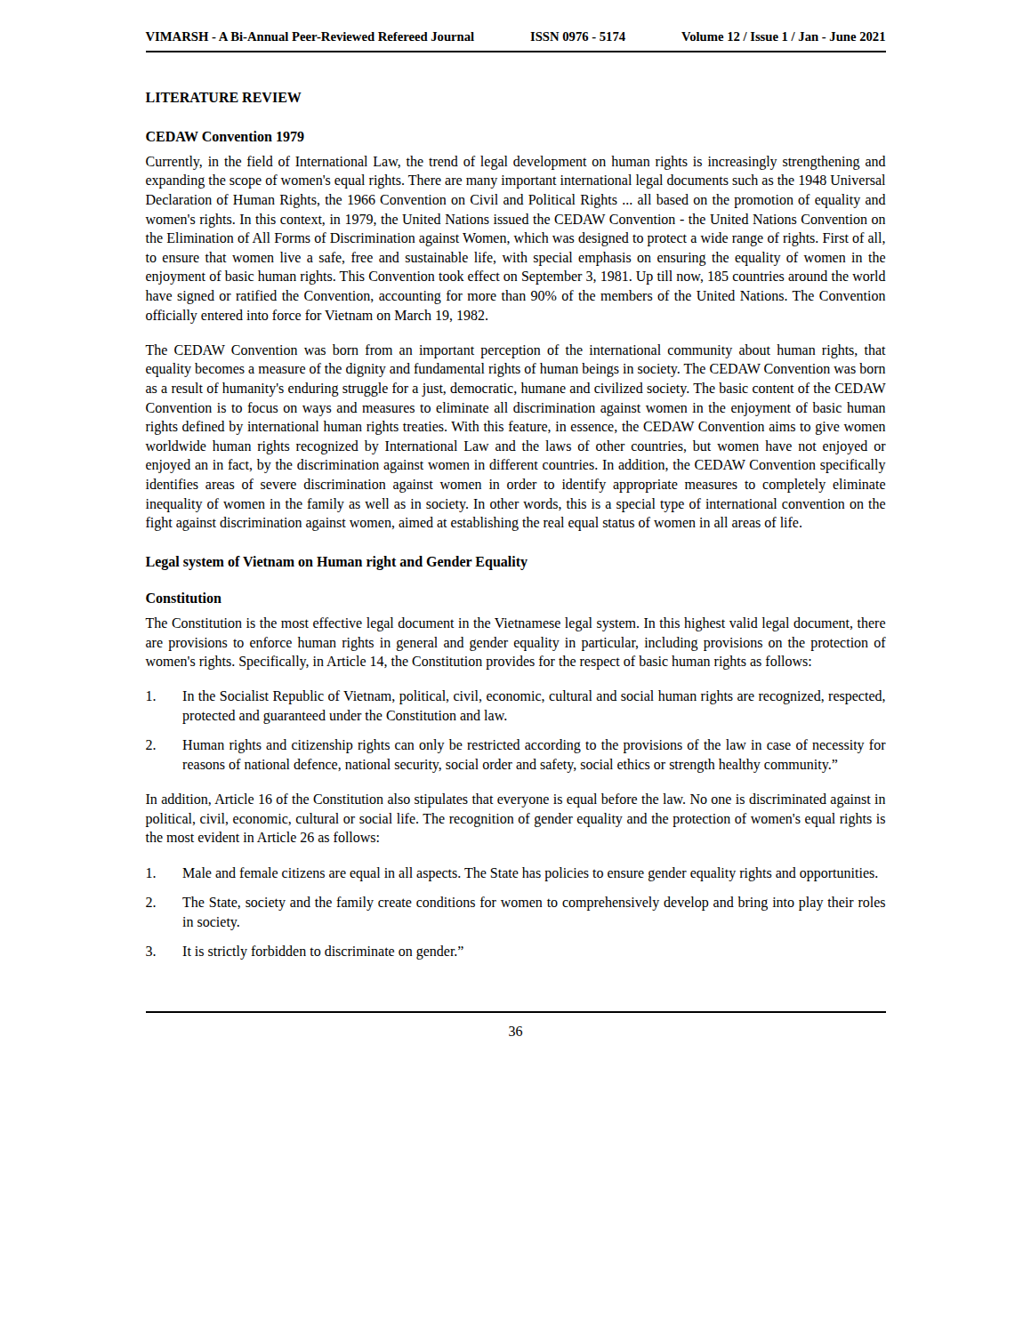VIMARSH - A Bi-Annual Peer-Reviewed Refereed Journal ISSN 0976 - 5174 Volume 12 / Issue 1 / Jan - June 2021
LITERATURE REVIEW
CEDAW Convention 1979
Currently, in the field of International Law, the trend of legal development on human rights is increasingly strengthening and expanding the scope of women's equal rights. There are many important international legal documents such as the 1948 Universal Declaration of Human Rights, the 1966 Convention on Civil and Political Rights ... all based on the promotion of equality and women's rights. In this context, in 1979, the United Nations issued the CEDAW Convention - the United Nations Convention on the Elimination of All Forms of Discrimination against Women, which was designed to protect a wide range of rights. First of all, to ensure that women live a safe, free and sustainable life, with special emphasis on ensuring the equality of women in the enjoyment of basic human rights. This Convention took effect on September 3, 1981. Up till now, 185 countries around the world have signed or ratified the Convention, accounting for more than 90% of the members of the United Nations. The Convention officially entered into force for Vietnam on March 19, 1982.
The CEDAW Convention was born from an important perception of the international community about human rights, that equality becomes a measure of the dignity and fundamental rights of human beings in society. The CEDAW Convention was born as a result of humanity's enduring struggle for a just, democratic, humane and civilized society. The basic content of the CEDAW Convention is to focus on ways and measures to eliminate all discrimination against women in the enjoyment of basic human rights defined by international human rights treaties. With this feature, in essence, the CEDAW Convention aims to give women worldwide human rights recognized by International Law and the laws of other countries, but women have not enjoyed or enjoyed an in fact, by the discrimination against women in different countries. In addition, the CEDAW Convention specifically identifies areas of severe discrimination against women in order to identify appropriate measures to completely eliminate inequality of women in the family as well as in society. In other words, this is a special type of international convention on the fight against discrimination against women, aimed at establishing the real equal status of women in all areas of life.
Legal system of Vietnam on Human right and Gender Equality
Constitution
The Constitution is the most effective legal document in the Vietnamese legal system. In this highest valid legal document, there are provisions to enforce human rights in general and gender equality in particular, including provisions on the protection of women's rights. Specifically, in Article 14, the Constitution provides for the respect of basic human rights as follows:
In the Socialist Republic of Vietnam, political, civil, economic, cultural and social human rights are recognized, respected, protected and guaranteed under the Constitution and law.
Human rights and citizenship rights can only be restricted according to the provisions of the law in case of necessity for reasons of national defence, national security, social order and safety, social ethics or strength healthy community.”
In addition, Article 16 of the Constitution also stipulates that everyone is equal before the law. No one is discriminated against in political, civil, economic, cultural or social life. The recognition of gender equality and the protection of women's equal rights is the most evident in Article 26 as follows:
Male and female citizens are equal in all aspects. The State has policies to ensure gender equality rights and opportunities.
The State, society and the family create conditions for women to comprehensively develop and bring into play their roles in society.
It is strictly forbidden to discriminate on gender.”
36